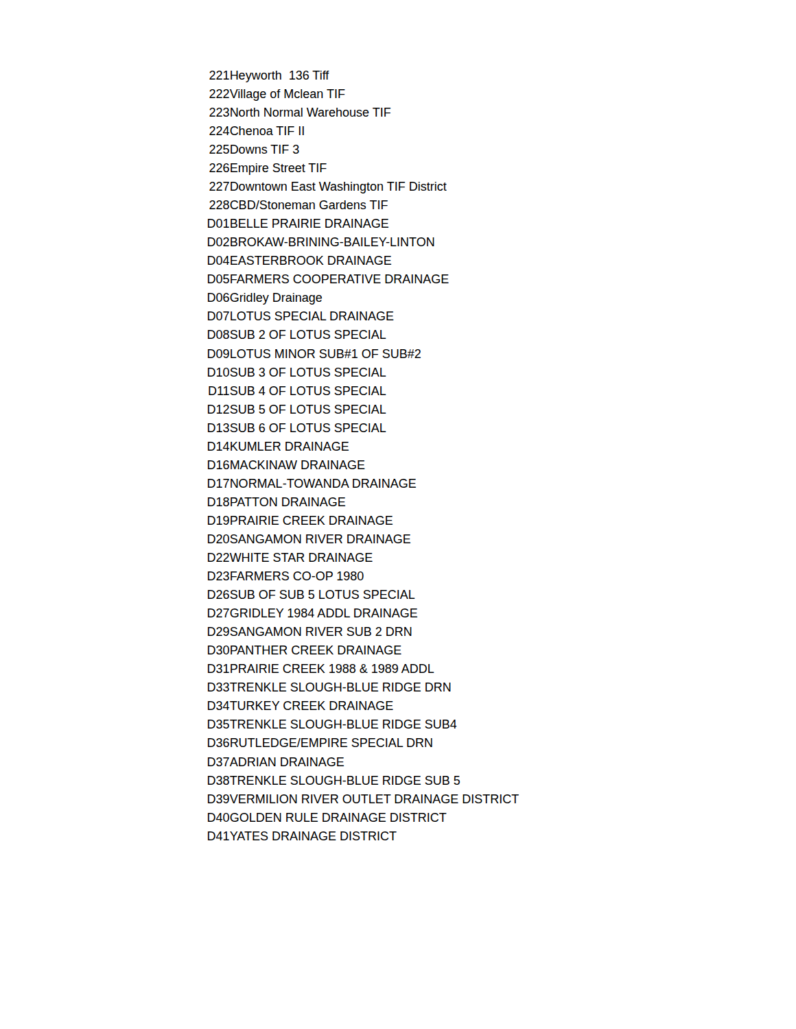| 221 | Heyworth 136 Tiff |
| 222 | Village of Mclean TIF |
| 223 | North Normal Warehouse TIF |
| 224 | Chenoa TIF II |
| 225 | Downs TIF 3 |
| 226 | Empire Street TIF |
| 227 | Downtown East Washington TIF District |
| 228 | CBD/Stoneman Gardens TIF |
| D01 | BELLE PRAIRIE DRAINAGE |
| D02 | BROKAW-BRINING-BAILEY-LINTON |
| D04 | EASTERBROOK DRAINAGE |
| D05 | FARMERS COOPERATIVE DRAINAGE |
| D06 | Gridley Drainage |
| D07 | LOTUS SPECIAL DRAINAGE |
| D08 | SUB 2 OF LOTUS SPECIAL |
| D09 | LOTUS MINOR SUB#1 OF SUB#2 |
| D10 | SUB 3 OF LOTUS SPECIAL |
| D11 | SUB 4 OF LOTUS SPECIAL |
| D12 | SUB 5 OF LOTUS SPECIAL |
| D13 | SUB 6 OF LOTUS SPECIAL |
| D14 | KUMLER DRAINAGE |
| D16 | MACKINAW DRAINAGE |
| D17 | NORMAL-TOWANDA DRAINAGE |
| D18 | PATTON DRAINAGE |
| D19 | PRAIRIE CREEK DRAINAGE |
| D20 | SANGAMON RIVER DRAINAGE |
| D22 | WHITE STAR DRAINAGE |
| D23 | FARMERS CO-OP 1980 |
| D26 | SUB OF SUB 5 LOTUS SPECIAL |
| D27 | GRIDLEY 1984 ADDL DRAINAGE |
| D29 | SANGAMON RIVER SUB 2 DRN |
| D30 | PANTHER CREEK DRAINAGE |
| D31 | PRAIRIE CREEK 1988 & 1989 ADDL |
| D33 | TRENKLE SLOUGH-BLUE RIDGE DRN |
| D34 | TURKEY CREEK DRAINAGE |
| D35 | TRENKLE SLOUGH-BLUE RIDGE SUB4 |
| D36 | RUTLEDGE/EMPIRE SPECIAL DRN |
| D37 | ADRIAN DRAINAGE |
| D38 | TRENKLE SLOUGH-BLUE RIDGE SUB 5 |
| D39 | VERMILION RIVER OUTLET DRAINAGE DISTRICT |
| D40 | GOLDEN RULE DRAINAGE DISTRICT |
| D41 | YATES DRAINAGE DISTRICT |